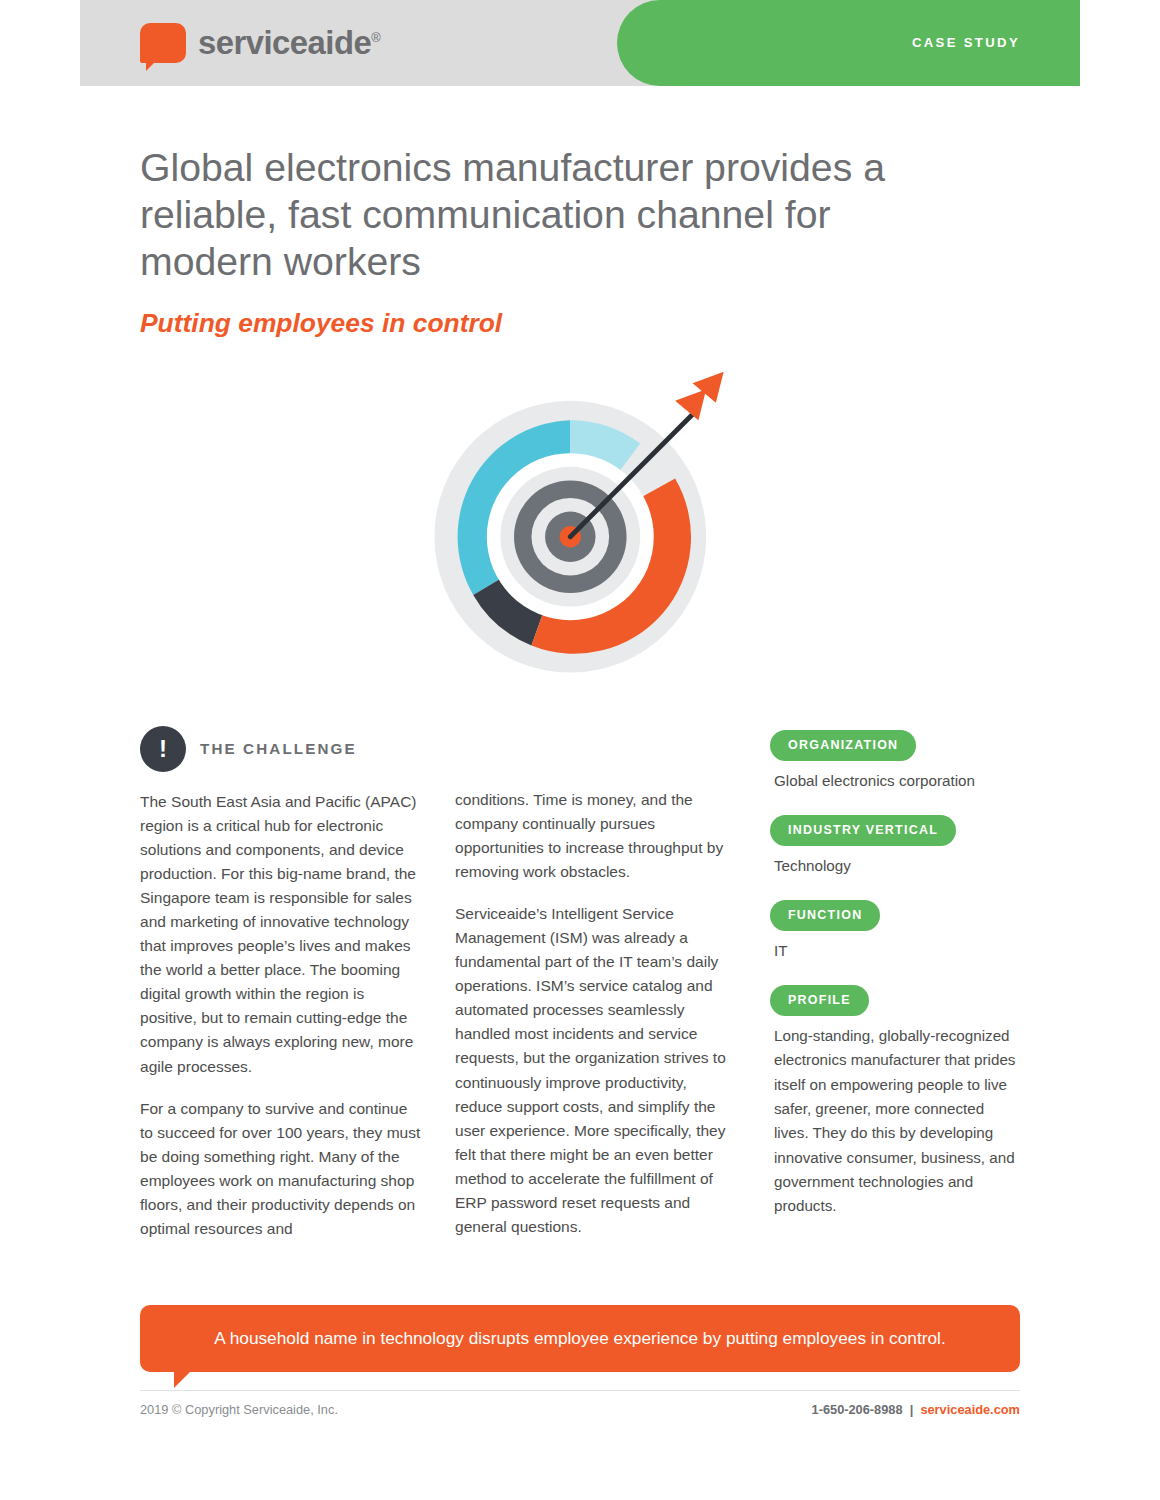serviceaide®
CASE STUDY
Global electronics manufacturer provides a reliable, fast communication channel for modern workers
Putting employees in control
!
THE CHALLENGE
The South East Asia and Pacific (APAC) region is a critical hub for electronic solutions and components, and device production. For this big-name brand, the Singapore team is responsible for sales and marketing of innovative technology that improves people’s lives and makes the world a better place. The booming digital growth within the region is positive, but to remain cutting-edge the company is always exploring new, more agile processes.
For a company to survive and continue to succeed for over 100 years, they must be doing something right. Many of the employees work on manufacturing shop floors, and their productivity depends on optimal resources and
conditions. Time is money, and the company continually pursues opportunities to increase throughput by removing work obstacles.
Serviceaide’s Intelligent Service Management (ISM) was already a fundamental part of the IT team’s daily operations. ISM’s service catalog and automated processes seamlessly handled most incidents and service requests, but the organization strives to continuously improve productivity, reduce support costs, and simplify the user experience. More specifically, they felt that there might be an even better method to accelerate the fulfillment of ERP password reset requests and general questions.
ORGANIZATION
Global electronics corporation
INDUSTRY VERTICAL
Technology
FUNCTION
IT
PROFILE
Long-standing, globally-recognized electronics manufacturer that prides itself on empowering people to live safer, greener, more connected lives. They do this by developing innovative consumer, business, and government technologies and products.
A household name in technology disrupts employee experience by putting employees in control.
2019 © Copyright Serviceaide, Inc.
1-650-206-8988 | serviceaide.com